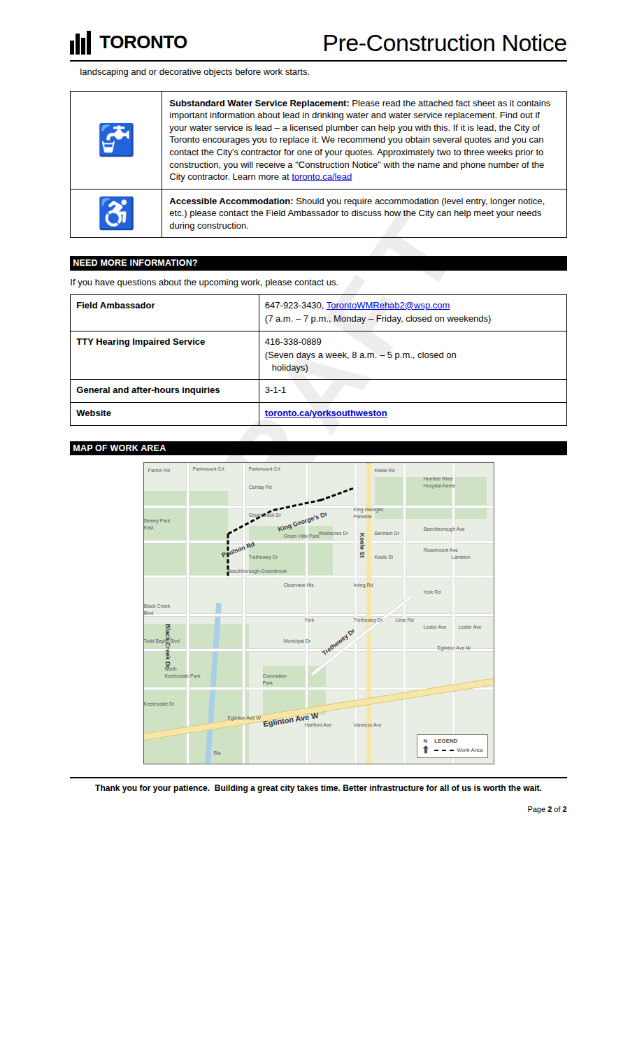DRAFT
TORONTO
Pre-Construction Notice
landscaping and or decorative objects before work starts.
| 🚰 | Substandard Water Service Replacement: Please read the attached fact sheet as it contains important information about lead in drinking water and water service replacement. Find out if your water service is lead – a licensed plumber can help you with this. If it is lead, the City of Toronto encourages you to replace it. We recommend you obtain several quotes and you can contact the City's contractor for one of your quotes. Approximately two to three weeks prior to construction, you will receive a "Construction Notice" with the name and phone number of the City contractor. Learn more at toronto.ca/lead |
| ♿ | Accessible Accommodation: Should you require accommodation (level entry, longer notice, etc.) please contact the Field Ambassador to discuss how the City can help meet your needs during construction. |
NEED MORE INFORMATION?
If you have questions about the upcoming work, please contact us.
| Field Ambassador | 647-923-3430, TorontoWMRehab2@wsp.com (7 a.m. – 7 p.m., Monday – Friday, closed on weekends) |
| TTY Hearing Impaired Service | 416-338-0889 (Seven days a week, 8 a.m. – 5 p.m., closed on holidays) |
| General and after-hours inquiries | 3-1-1 |
| Website | toronto.ca/yorksouthweston |
MAP OF WORK AREA
Parton Rd
Parkmount Crt
Parkmount Crt
Cemay Rd
Keele Rd
Humber River
Hospital-Keele
Greenbrook Dr
King Georges
Parkette
Dewey Park
East
Green Hills Park
Westacres Dr
Benham Dr
Beechborough Ave
Trethewey Dr
Keele St
Rosemount Ave
Lambton
Beechborough-Greenbrook
Clearview Hts
Irving Rd
York Rd
York
Trethewey Dr
Lime Rd
Lester Ave
Lester Ave
Black Creek
Blvd
Todd Baylis Blvd
Municipal Dr
Eglinton Ave W
North
Keelesdale Park
Coronation
Park
Keelesdale Dr
Eglinton Ave W
Hartford Ave
Vanness Ave
Bla
Keele Rd
Paulson Rd
King George's Dr
Keele St
Trethewey Dr
Black Creek Dr
Eglinton Ave W
N ⬆
LEGEND
Work Area
Thank you for your patience. Building a great city takes time. Better infrastructure for all of us is worth the wait.
Page 2 of 2